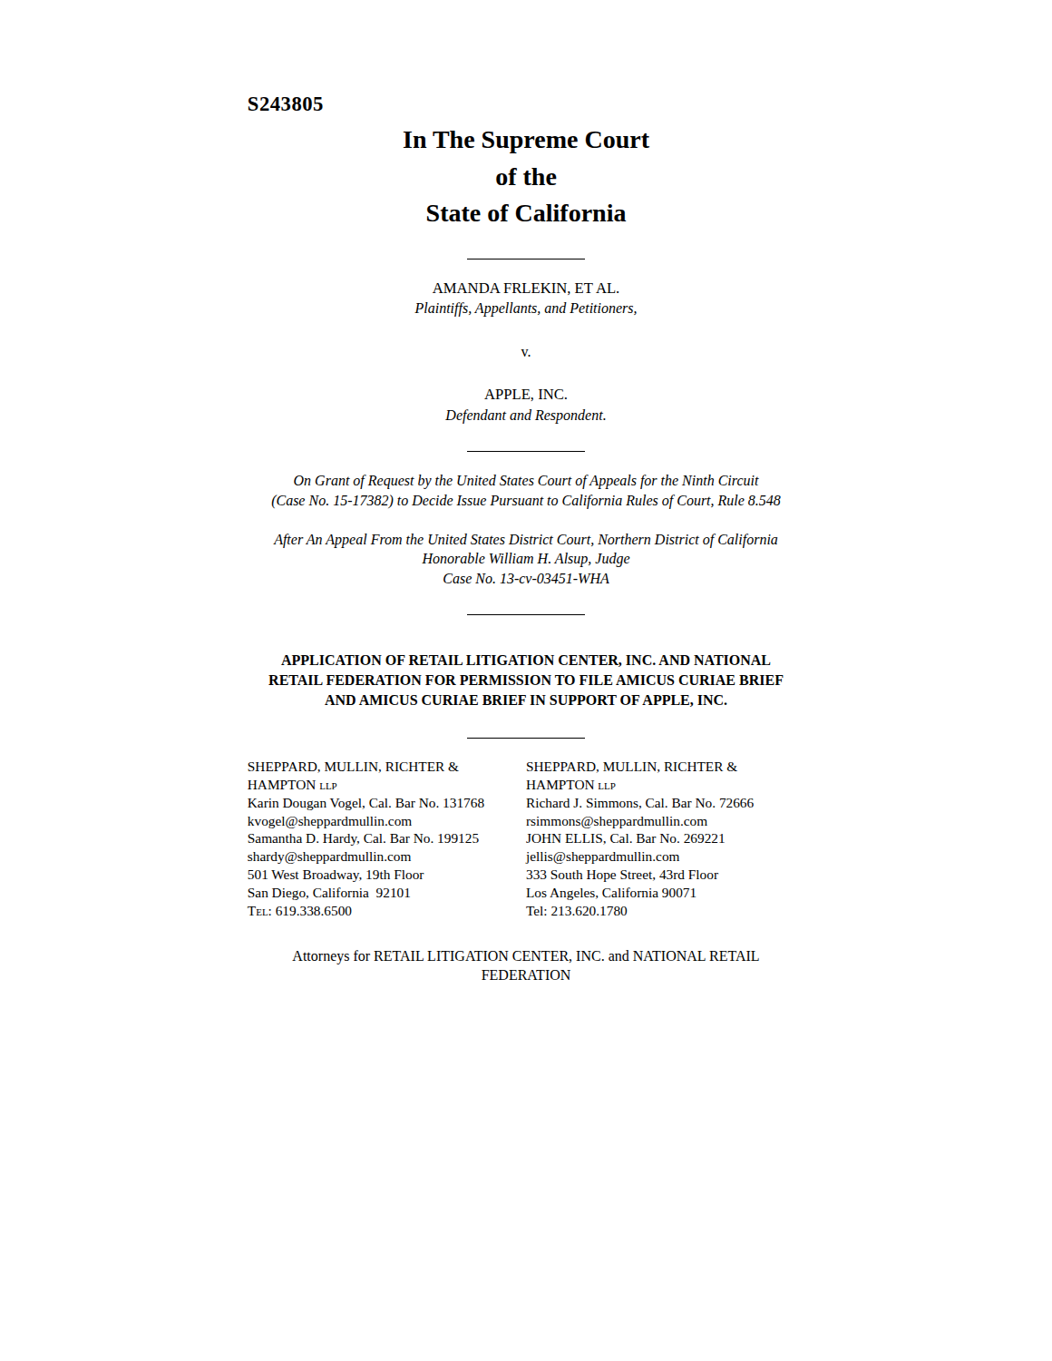S243805
In The Supreme Court of the State of California
Amanda Frlekin, et al.
Plaintiffs, Appellants, and Petitioners,
v.
Apple, Inc.
Defendant and Respondent.
On Grant of Request by the United States Court of Appeals for the Ninth Circuit
(Case No. 15-17382) to Decide Issue Pursuant to California Rules of Court, Rule 8.548
After An Appeal From the United States District Court, Northern District of California
Honorable William H. Alsup, Judge
Case No. 13-cv-03451-WHA
Application of Retail Litigation Center, Inc. and National Retail Federation for Permission to File Amicus Curiae Brief and Amicus Curiae Brief in Support of Apple, Inc.
| SHEPPARD, MULLIN, RICHTER & HAMPTON llp Karin Dougan Vogel, Cal. Bar No. 131768 kvogel@sheppardmullin.com Samantha D. Hardy, Cal. Bar No. 199125 shardy@sheppardmullin.com 501 West Broadway, 19th Floor San Diego, California 92101 Tel : 619.338.6500 | SHEPPARD, MULLIN, RICHTER & HAMPTON llp Richard J. Simmons, Cal. Bar No. 72666 rsimmons@sheppardmullin.com JOHN ELLIS, Cal. Bar No. 269221 jellis@sheppardmullin.com 333 South Hope Street, 43rd Floor Los Angeles, California 90071 Tel: 213.620.1780 |
Attorneys for RETAIL LITIGATION CENTER, INC. and NATIONAL RETAIL FEDERATION